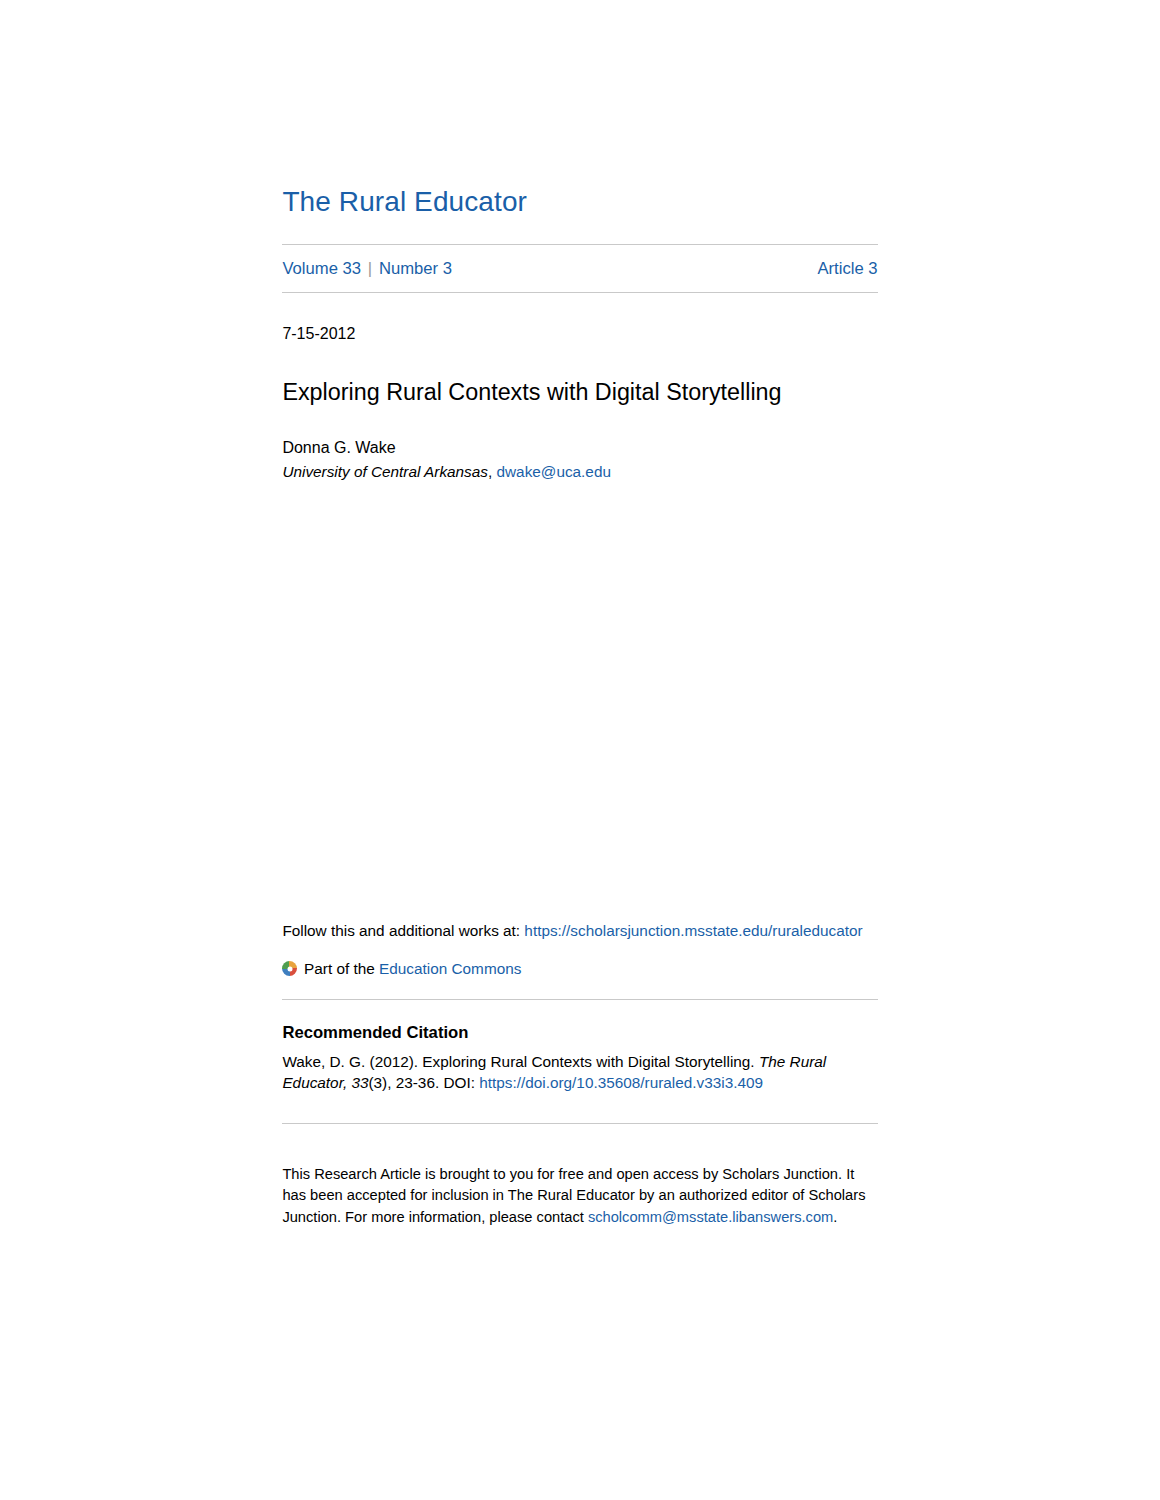The Rural Educator
Volume 33|Number 3
Article 3
7-15-2012
Exploring Rural Contexts with Digital Storytelling
Donna G. Wake
University of Central Arkansas, dwake@uca.edu
Follow this and additional works at: https://scholarsjunction.msstate.edu/ruraleducator
Part of the Education Commons
Recommended Citation
Wake, D. G. (2012). Exploring Rural Contexts with Digital Storytelling. The Rural Educator, 33(3), 23-36. DOI: https://doi.org/10.35608/ruraled.v33i3.409
This Research Article is brought to you for free and open access by Scholars Junction. It has been accepted for inclusion in The Rural Educator by an authorized editor of Scholars Junction. For more information, please contact scholcomm@msstate.libanswers.com.